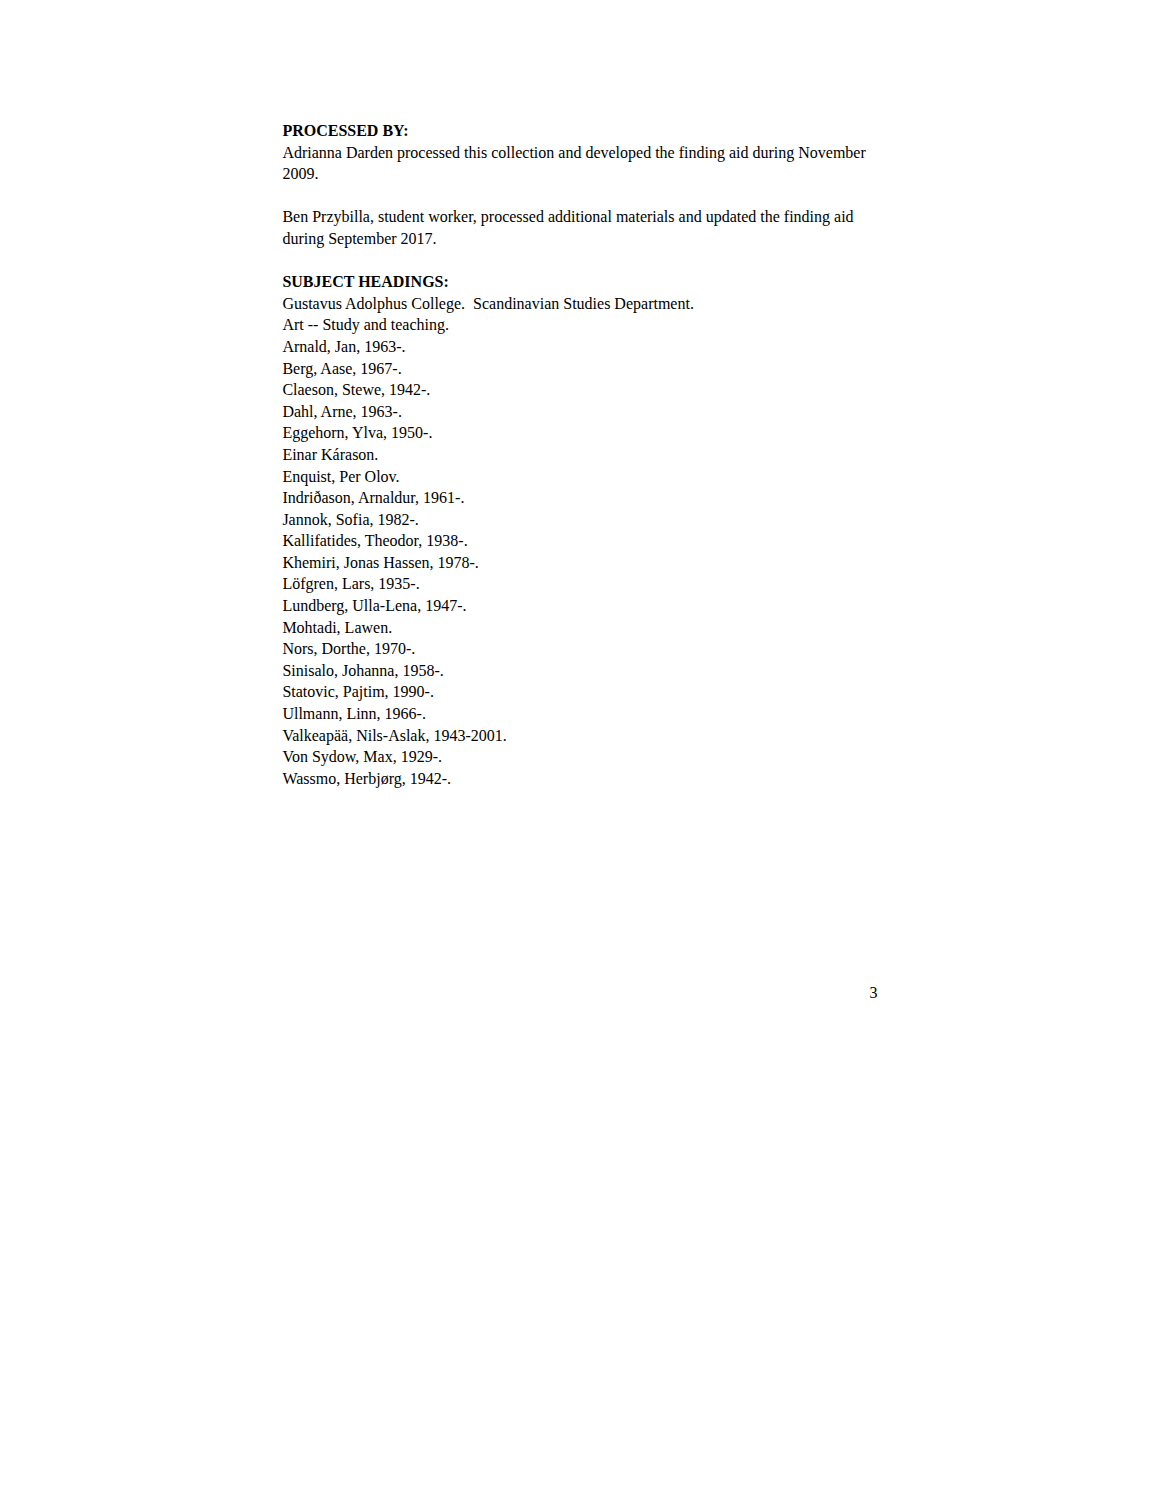Processed by:
Adrianna Darden processed this collection and developed the finding aid during November 2009.
Ben Przybilla, student worker, processed additional materials and updated the finding aid during September 2017.
Subject headings:
Gustavus Adolphus College. Scandinavian Studies Department.
Art -- Study and teaching.
Arnald, Jan, 1963-.
Berg, Aase, 1967-.
Claeson, Stewe, 1942-.
Dahl, Arne, 1963-.
Eggehorn, Ylva, 1950-.
Einar Kárason.
Enquist, Per Olov.
Indriðason, Arnaldur, 1961-.
Jannok, Sofia, 1982-.
Kallifatides, Theodor, 1938-.
Khemiri, Jonas Hassen, 1978-.
Löfgren, Lars, 1935-.
Lundberg, Ulla-Lena, 1947-.
Mohtadi, Lawen.
Nors, Dorthe, 1970-.
Sinisalo, Johanna, 1958-.
Statovic, Pajtim, 1990-.
Ullmann, Linn, 1966-.
Valkeapää, Nils-Aslak, 1943-2001.
Von Sydow, Max, 1929-.
Wassmo, Herbjørg, 1942-.
3